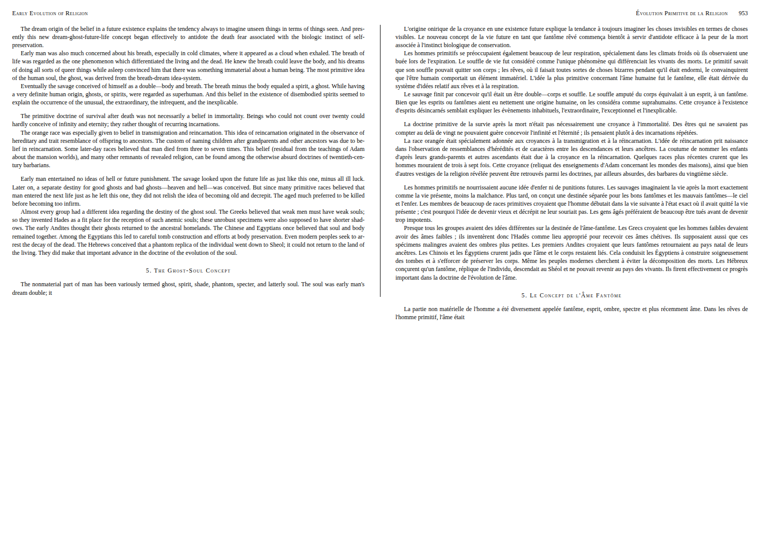Early Evolution of Religion Évolution Primitive de la Religion 953
The dream origin of the belief in a future existence explains the tendency always to imagine unseen things in terms of things seen. And presently this new dream-ghost-future-life concept began effectively to antidote the death fear associated with the biologic instinct of self-preservation.
Early man was also much concerned about his breath, especially in cold climates, where it appeared as a cloud when exhaled. The breath of life was regarded as the one phenomenon which differentiated the living and the dead. He knew the breath could leave the body, and his dreams of doing all sorts of queer things while asleep convinced him that there was something immaterial about a human being. The most primitive idea of the human soul, the ghost, was derived from the breath-dream idea-system.
Eventually the savage conceived of himself as a double—body and breath. The breath minus the body equaled a spirit, a ghost. While having a very definite human origin, ghosts, or spirits, were regarded as superhuman. And this belief in the existence of disembodied spirits seemed to explain the occurrence of the unusual, the extraordinary, the infrequent, and the inexplicable.
The primitive doctrine of survival after death was not necessarily a belief in immortality. Beings who could not count over twenty could hardly conceive of infinity and eternity; they rather thought of recurring incarnations.
The orange race was especially given to belief in transmigration and reincarnation. This idea of reincarnation originated in the observance of hereditary and trait resemblance of offspring to ancestors. The custom of naming children after grandparents and other ancestors was due to belief in reincarnation. Some later-day races believed that man died from three to seven times. This belief (residual from the teachings of Adam about the mansion worlds), and many other remnants of revealed religion, can be found among the otherwise absurd doctrines of twentieth-century barbarians.
Early man entertained no ideas of hell or future punishment. The savage looked upon the future life as just like this one, minus all ill luck. Later on, a separate destiny for good ghosts and bad ghosts—heaven and hell—was conceived. But since many primitive races believed that man entered the next life just as he left this one, they did not relish the idea of becoming old and decrepit. The aged much preferred to be killed before becoming too infirm.
Almost every group had a different idea regarding the destiny of the ghost soul. The Greeks believed that weak men must have weak souls; so they invented Hades as a fit place for the reception of such anemic souls; these unrobust specimens were also supposed to have shorter shadows. The early Andites thought their ghosts returned to the ancestral homelands. The Chinese and Egyptians once believed that soul and body remained together. Among the Egyptians this led to careful tomb construction and efforts at body preservation. Even modern peoples seek to arrest the decay of the dead. The Hebrews conceived that a phantom replica of the individual went down to Sheol; it could not return to the land of the living. They did make that important advance in the doctrine of the evolution of the soul.
5. The Ghost-Soul Concept
The nonmaterial part of man has been variously termed ghost, spirit, shade, phantom, specter, and latterly soul. The soul was early man's dream double; it
L'origine onirique de la croyance en une existence future explique la tendance à toujours imaginer les choses invisibles en termes de choses visibles. Le nouveau concept de la vie future en tant que fantôme rêvé commença bientôt à servir d'antidote efficace à la peur de la mort associée à l'instinct biologique de conservation.
Les hommes primitifs se préoccupaient également beaucoup de leur respiration, spécialement dans les climats froids où ils observaient une buée lors de l'expiration. Le souffle de vie fut considéré comme l'unique phénomène qui différenciait les vivants des morts. Le primitif savait que son souffle pouvait quitter son corps ; les rêves, où il faisait toutes sortes de choses bizarres pendant qu'il était endormi, le convainquirent que l'être humain comportait un élément immatériel. L'idée la plus primitive concernant l'âme humaine fut le fantôme, elle était dérivée du système d'idées relatif aux rêves et à la respiration.
Le sauvage finit par concevoir qu'il était un être double—corps et souffle. Le souffle amputé du corps équivalait à un esprit, à un fantôme. Bien que les esprits ou fantômes aient eu nettement une origine humaine, on les considéra comme suprahumains. Cette croyance à l'existence d'esprits désincarnés semblait expliquer les évènements inhabituels, l'extraordinaire, l'exceptionnel et l'inexplicable.
La doctrine primitive de la survie après la mort n'était pas nécessairement une croyance à l'immortalité. Des êtres qui ne savaient pas compter au delà de vingt ne pouvaient guère concevoir l'infinité et l'éternité ; ils pensaient plutôt à des incarnations répétées.
La race orangée était spécialement adonnée aux croyances à la transmigration et à la réincarnation. L'idée de réincarnation prit naissance dans l'observation de ressemblances d'hérédités et de caractères entre les descendances et leurs ancêtres. La coutume de nommer les enfants d'après leurs grands-parents et autres ascendants était due à la croyance en la réincarnation. Quelques races plus récentes crurent que les hommes mouraient de trois à sept fois. Cette croyance (reliquat des enseignements d'Adam concernant les mondes des maisons), ainsi que bien d'autres vestiges de la religion révélée peuvent être retrouvés parmi les doctrines, par ailleurs absurdes, des barbares du vingtième siècle.
Les hommes primitifs ne nourrissaient aucune idée d'enfer ni de punitions futures. Les sauvages imaginaient la vie après la mort exactement comme la vie présente, moins la malchance. Plus tard, on conçut une destinée séparée pour les bons fantômes et les mauvais fantômes—le ciel et l'enfer. Les membres de beaucoup de races primitives croyaient que l'homme débutait dans la vie suivante à l'état exact où il avait quitté la vie présente ; c'est pourquoi l'idée de devenir vieux et décrépit ne leur souriait pas. Les gens âgés préféraient de beaucoup être tués avant de devenir trop impotents.
Presque tous les groupes avaient des idées différentes sur la destinée de l'âme-fantôme. Les Grecs croyaient que les hommes faibles devaient avoir des âmes faibles ; ils inventèrent donc l'Hadès comme lieu approprié pour recevoir ces âmes chétives. Ils supposaient aussi que ces spécimens malingres avaient des ombres plus petites. Les premiers Andites croyaient que leurs fantômes retournaient au pays natal de leurs ancêtres. Les Chinois et les Égyptiens crurent jadis que l'âme et le corps restaient liés. Cela conduisit les Égyptiens à construire soigneusement des tombes et à s'efforcer de préserver les corps. Même les peuples modernes cherchent à éviter la décomposition des morts. Les Hébreux conçurent qu'un fantôme, réplique de l'individu, descendait au Shéol et ne pouvait revenir au pays des vivants. Ils firent effectivement ce progrès important dans la doctrine de l'évolution de l'âme.
5. Le Concept de l'Âme Fantôme
La partie non matérielle de l'homme a été diversement appelée fantôme, esprit, ombre, spectre et plus récemment âme. Dans les rêves de l'homme primitif, l'âme était